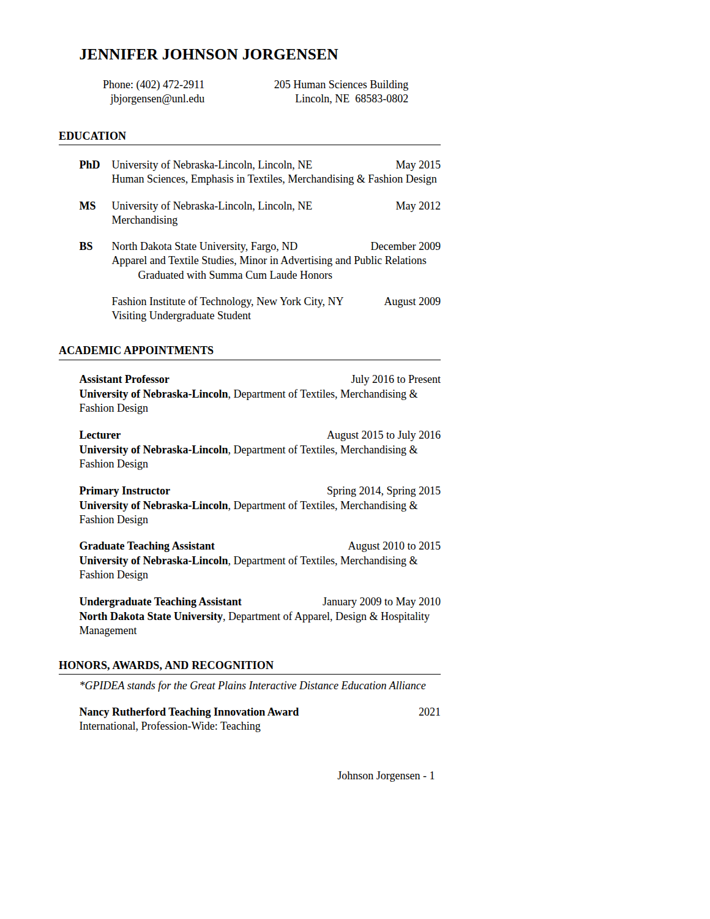Jennifer Johnson Jorgensen
Phone: (402) 472-2911
jbjorgensen@unl.edu
205 Human Sciences Building
Lincoln, NE 68583-0802
Education
PhD
University of Nebraska-Lincoln, Lincoln, NE May 2015
Human Sciences, Emphasis in Textiles, Merchandising & Fashion Design
MS
University of Nebraska-Lincoln, Lincoln, NE May 2012
Merchandising
BS
North Dakota State University, Fargo, ND December 2009
Apparel and Textile Studies, Minor in Advertising and Public Relations
Graduated with Summa Cum Laude Honors
Fashion Institute of Technology, New York City, NY August 2009
Visiting Undergraduate Student
Academic Appointments
Assistant Professor July 2016 to Present
University of Nebraska-Lincoln, Department of Textiles, Merchandising & Fashion Design
Lecturer August 2015 to July 2016
University of Nebraska-Lincoln, Department of Textiles, Merchandising & Fashion Design
Primary Instructor Spring 2014, Spring 2015
University of Nebraska-Lincoln, Department of Textiles, Merchandising & Fashion Design
Graduate Teaching Assistant August 2010 to 2015
University of Nebraska-Lincoln, Department of Textiles, Merchandising & Fashion Design
Undergraduate Teaching Assistant January 2009 to May 2010
North Dakota State University, Department of Apparel, Design & Hospitality Management
Honors, Awards, and Recognition
*GPIDEA stands for the Great Plains Interactive Distance Education Alliance
Nancy Rutherford Teaching Innovation Award 2021
International, Profession-Wide: Teaching
Johnson Jorgensen - 1